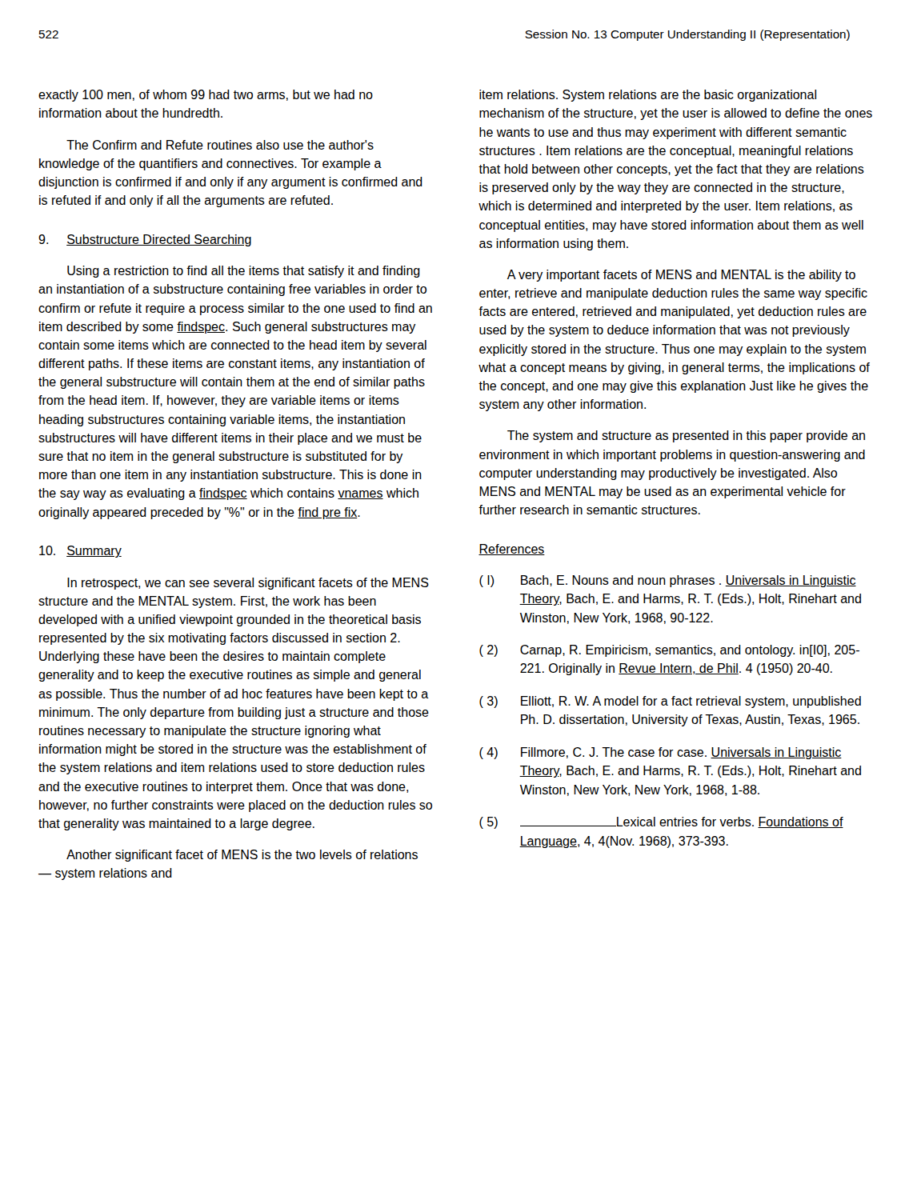522 Session No. 13 Computer Understanding II (Representation)
exactly 100 men, of whom 99 had two arms, but we had no information about the hundredth.
The Confirm and Refute routines also use the author's knowledge of the quantifiers and connectives. Tor example a disjunction is confirmed if and only if any argument is confirmed and is refuted if and only if all the arguments are refuted.
9. Substructure Directed Searching
Using a restriction to find all the items that satisfy it and finding an instantiation of a substructure containing free variables in order to confirm or refute it require a process similar to the one used to find an item described by some findspec. Such general substructures may contain some items which are connected to the head item by several different paths. If these items are constant items, any instantiation of the general substructure will contain them at the end of similar paths from the head item. If, however, they are variable items or items heading substructures containing variable items, the instantiation substructures will have different items in their place and we must be sure that no item in the general substructure is substituted for by more than one item in any instantiation substructure. This is done in the say way as evaluating a findspec which contains vnames which originally appeared preceded by "%" or in the find pre fix.
10. Summary
In retrospect, we can see several significant facets of the MENS structure and the MENTAL system. First, the work has been developed with a unified viewpoint grounded in the theoretical basis represented by the six motivating factors discussed in section 2. Underlying these have been the desires to maintain complete generality and to keep the executive routines as simple and general as possible. Thus the number of ad hoc features have been kept to a minimum. The only departure from building just a structure and those routines necessary to manipulate the structure ignoring what information might be stored in the structure was the establishment of the system relations and item relations used to store deduction rules and the executive routines to interpret them. Once that was done, however, no further constraints were placed on the deduction rules so that generality was maintained to a large degree.
Another significant facet of MENS is the two levels of relations — system relations and
item relations. System relations are the basic organizational mechanism of the structure, yet the user is allowed to define the ones he wants to use and thus may experiment with different semantic structures . Item relations are the conceptual, meaningful relations that hold between other concepts, yet the fact that they are relations is preserved only by the way they are connected in the structure, which is determined and interpreted by the user. Item relations, as conceptual entities, may have stored information about them as well as information using them.
A very important facets of MENS and MENTAL is the ability to enter, retrieve and manipulate deduction rules the same way specific facts are entered, retrieved and manipulated, yet deduction rules are used by the system to deduce information that was not previously explicitly stored in the structure. Thus one may explain to the system what a concept means by giving, in general terms, the implications of the concept, and one may give this explanation Just like he gives the system any other information.
The system and structure as presented in this paper provide an environment in which important problems in question-answering and computer understanding may productively be investigated. Also MENS and MENTAL may be used as an experimental vehicle for further research in semantic structures.
References
( I) Bach, E. Nouns and noun phrases . Universals in Linguistic Theory, Bach, E. and Harms, R. T. (Eds.), Holt, Rinehart and Winston, New York, 1968, 90-122.
( 2) Carnap, R. Empiricism, semantics, and ontology. in[I0], 205-221. Originally in Revue Intern, de Phil. 4 (1950) 20-40.
( 3) Elliott, R. W. A model for a fact retrieval system, unpublished Ph. D. dissertation, University of Texas, Austin, Texas, 1965.
( 4) Fillmore, C. J. The case for case. Universals in Linguistic Theory, Bach, E. and Harms, R. T. (Eds.), Holt, Rinehart and Winston, New York, New York, 1968, 1-88.
( 5) Lexical entries for verbs. Foundations of Language, 4, 4(Nov. 1968), 373-393.